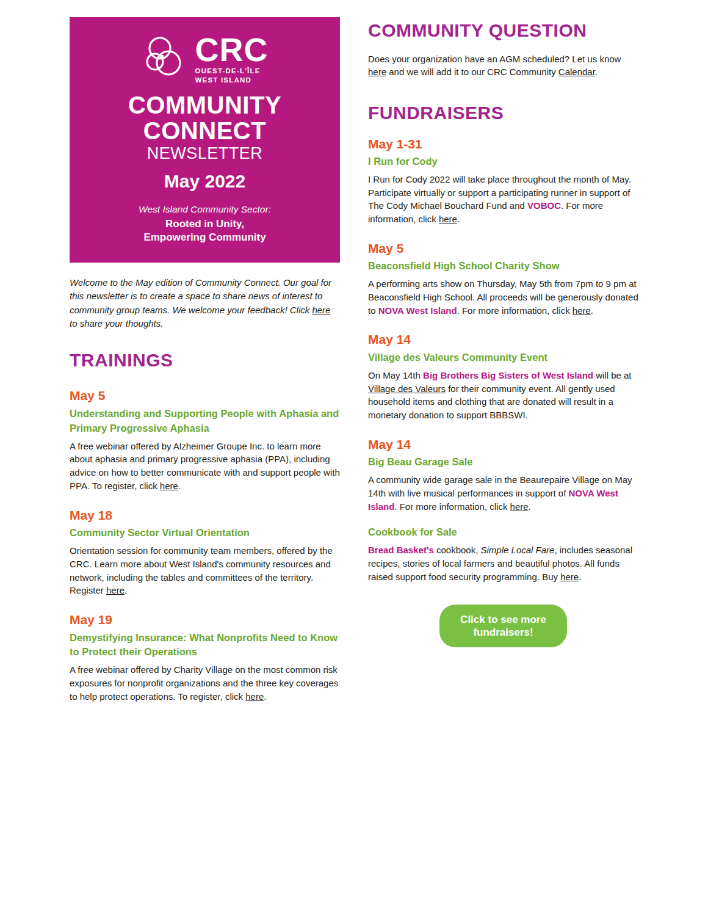CRC OUEST-DE-L'ÎLE WEST ISLAND
COMMUNITY
CONNECT NEWSLETTER
May 2022
West Island Community Sector: Rooted in Unity,
Empowering Community
Welcome to the May edition of Community Connect. Our goal for this newsletter is to create a space to share news of interest to community group teams. We welcome your feedback! Click here to share your thoughts.
Trainings
May 5
Understanding and Supporting People with Aphasia and Primary Progressive Aphasia
A free webinar offered by Alzheimer Groupe Inc. to learn more about aphasia and primary progressive aphasia (PPA), including advice on how to better communicate with and support people with PPA. To register, click here.
May 18
Community Sector Virtual Orientation
Orientation session for community team members, offered by the CRC. Learn more about West Island's community resources and network, including the tables and committees of the territory. Register here.
May 19
Demystifying Insurance: What Nonprofits Need to Know to Protect their Operations
A free webinar offered by Charity Village on the most common risk exposures for nonprofit organizations and the three key coverages to help protect operations. To register, click here.
Community Question
Does your organization have an AGM scheduled? Let us know here and we will add it to our CRC Community Calendar.
Fundraisers
May 1-31
I Run for Cody
I Run for Cody 2022 will take place throughout the month of May. Participate virtually or support a participating runner in support of The Cody Michael Bouchard Fund and VOBOC. For more information, click here.
May 5
Beaconsfield High School Charity Show
A performing arts show on Thursday, May 5th from 7pm to 9 pm at Beaconsfield High School. All proceeds will be generously donated to NOVA West Island. For more information, click here.
May 14
Village des Valeurs Community Event
On May 14th Big Brothers Big Sisters of West Island will be at Village des Valeurs for their community event. All gently used household items and clothing that are donated will result in a monetary donation to support BBBSWI.
May 14
Big Beau Garage Sale
A community wide garage sale in the Beaurepaire Village on May 14th with live musical performances in support of NOVA West Island. For more information, click here.
Cookbook for Sale
Bread Basket's cookbook, Simple Local Fare, includes seasonal recipes, stories of local farmers and beautiful photos. All funds raised support food security programming. Buy here.
Click to see more
fundraisers!